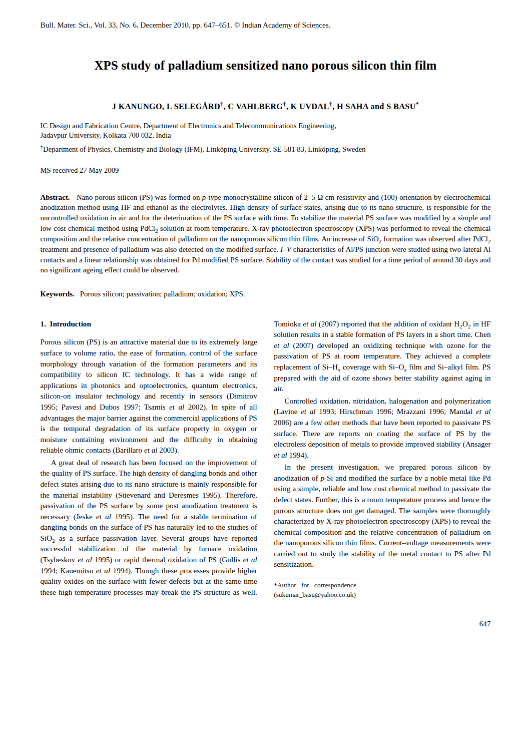Bull. Mater. Sci., Vol. 33, No. 6, December 2010, pp. 647–651. © Indian Academy of Sciences.
XPS study of palladium sensitized nano porous silicon thin film
J KANUNGO, L SELEGÅRD†, C VAHLBERG†, K UVDAL†, H SAHA and S BASU*
IC Design and Fabrication Centre, Department of Electronics and Telecommunications Engineering,
Jadavpur University, Kolkata 700 032, India
†Department of Physics, Chemistry and Biology (IFM), Linköping University, SE-581 83, Linköping, Sweden
MS received 27 May 2009
Abstract. Nano porous silicon (PS) was formed on p-type monocrystalline silicon of 2–5 Ω cm resistivity and (100) orientation by electrochemical anodization method using HF and ethanol as the electrolytes. High density of surface states, arising due to its nano structure, is responsible for the uncontrolled oxidation in air and for the deterioration of the PS surface with time. To stabilize the material PS surface was modified by a simple and low cost chemical method using PdCl2 solution at room temperature. X-ray photoelectron spectroscopy (XPS) was performed to reveal the chemical composition and the relative concentration of palladium on the nanoporous silicon thin films. An increase of SiO2 formation was observed after PdCl2 treatment and presence of palladium was also detected on the modified surface. I–V characteristics of Al/PS junction were studied using two lateral Al contacts and a linear relationship was obtained for Pd modified PS surface. Stability of the contact was studied for a time period of around 30 days and no significant ageing effect could be observed.
Keywords. Porous silicon; passivation; palladium; oxidation; XPS.
1. Introduction
Porous silicon (PS) is an attractive material due to its extremely large surface to volume ratio, the ease of formation, control of the surface morphology through variation of the formation parameters and its compatibility to silicon IC technology. It has a wide range of applications in photonics and optoelectronics, quantum electronics, silicon-on insulator technology and recently in sensors (Dimitrov 1995; Pavesi and Dubos 1997; Tsamis et al 2002). In spite of all advantages the major barrier against the commercial applications of PS is the temporal degradation of its surface property in oxygen or moisture containing environment and the difficulty in obtaining reliable ohmic contacts (Barillaro et al 2003).
A great deal of research has been focused on the improvement of the quality of PS surface. The high density of dangling bonds and other defect states arising due to its nano structure is mainly responsible for the material instability (Stievenard and Deresmes 1995). Therefore, passivation of the PS surface by some post anodization treatment is necessary (Jeske et al 1995). The need for a stable termination of dangling bonds on the surface of PS has naturally led to the studies of SiO2 as a surface passivation layer. Several groups have reported successful stabilization of the material by furnace oxidation (Tsybeskov et al 1995) or rapid thermal oxidation of PS (Gullis et al 1994; Kanemitsu et al 1994). Though these processes provide higher quality oxides on the surface with fewer defects but at the same time these high temperature processes may break the PS structure as well. Tomioka et al (2007) reported that the addition of oxidant H2O2 in HF solution results in a stable formation of PS layers in a short time. Chen et al (2007) developed an oxidizing technique with ozone for the passivation of PS at room temperature. They achieved a complete replacement of Si–Hx coverage with Si–Ox film and Si–alkyl film. PS prepared with the aid of ozone shows better stability against aging in air.
Controlled oxidation, nitridation, halogenation and polymerization (Lavine et al 1993; Hirschman 1996; Mrazzani 1996; Mandal et al 2006) are a few other methods that have been reported to passivate PS surface. There are reports on coating the surface of PS by the electroless deposition of metals to provide improved stability (Ansager et al 1994).
In the present investigation, we prepared porous silicon by anodization of p-Si and modified the surface by a noble metal like Pd using a simple, reliable and low cost chemical method to passivate the defect states. Further, this is a room temperature process and hence the porous structure does not get damaged. The samples were thoroughly characterized by X-ray photoelectron spectroscopy (XPS) to reveal the chemical composition and the relative concentration of palladium on the nanoporous silicon thin films. Current–voltage measurements were carried out to study the stability of the metal contact to PS after Pd sensitization.
*Author for correspondence (sukumar_basu@yahoo.co.uk)
647